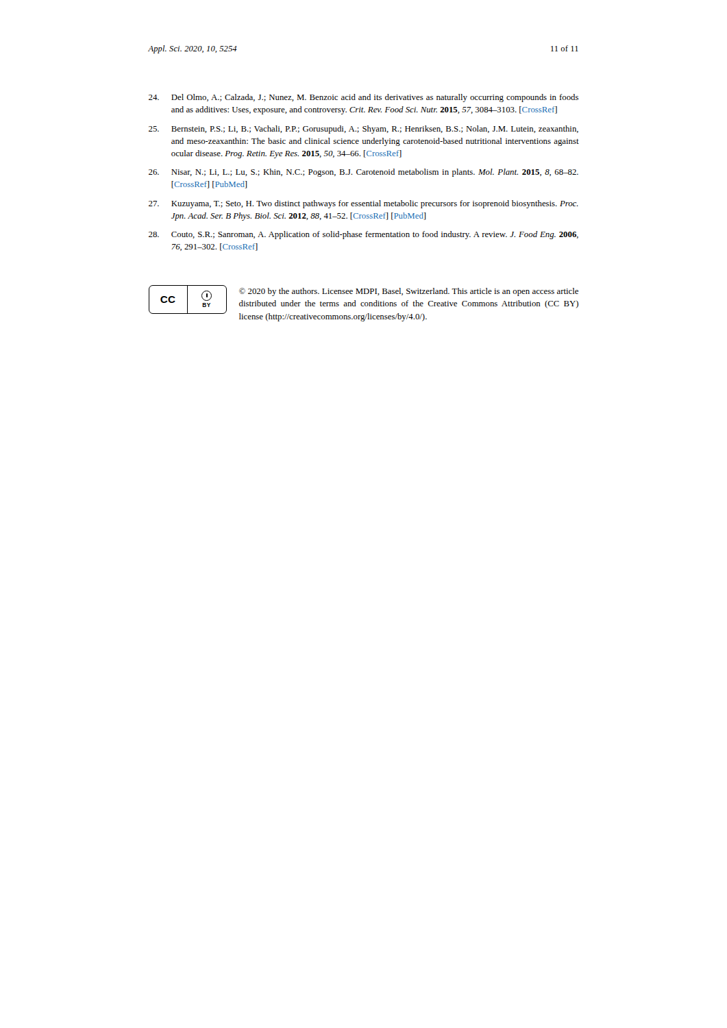Appl. Sci. 2020, 10, 5254
11 of 11
24. Del Olmo, A.; Calzada, J.; Nunez, M. Benzoic acid and its derivatives as naturally occurring compounds in foods and as additives: Uses, exposure, and controversy. Crit. Rev. Food Sci. Nutr. 2015, 57, 3084–3103. [CrossRef]
25. Bernstein, P.S.; Li, B.; Vachali, P.P.; Gorusupudi, A.; Shyam, R.; Henriksen, B.S.; Nolan, J.M. Lutein, zeaxanthin, and meso-zeaxanthin: The basic and clinical science underlying carotenoid-based nutritional interventions against ocular disease. Prog. Retin. Eye Res. 2015, 50, 34–66. [CrossRef]
26. Nisar, N.; Li, L.; Lu, S.; Khin, N.C.; Pogson, B.J. Carotenoid metabolism in plants. Mol. Plant. 2015, 8, 68–82. [CrossRef] [PubMed]
27. Kuzuyama, T.; Seto, H. Two distinct pathways for essential metabolic precursors for isoprenoid biosynthesis. Proc. Jpn. Acad. Ser. B Phys. Biol. Sci. 2012, 88, 41–52. [CrossRef] [PubMed]
28. Couto, S.R.; Sanroman, A. Application of solid-phase fermentation to food industry. A review. J. Food Eng. 2006, 76, 291–302. [CrossRef]
CC
BY
© 2020 by the authors. Licensee MDPI, Basel, Switzerland. This article is an open access article distributed under the terms and conditions of the Creative Commons Attribution (CC BY) license (http://creativecommons.org/licenses/by/4.0/).